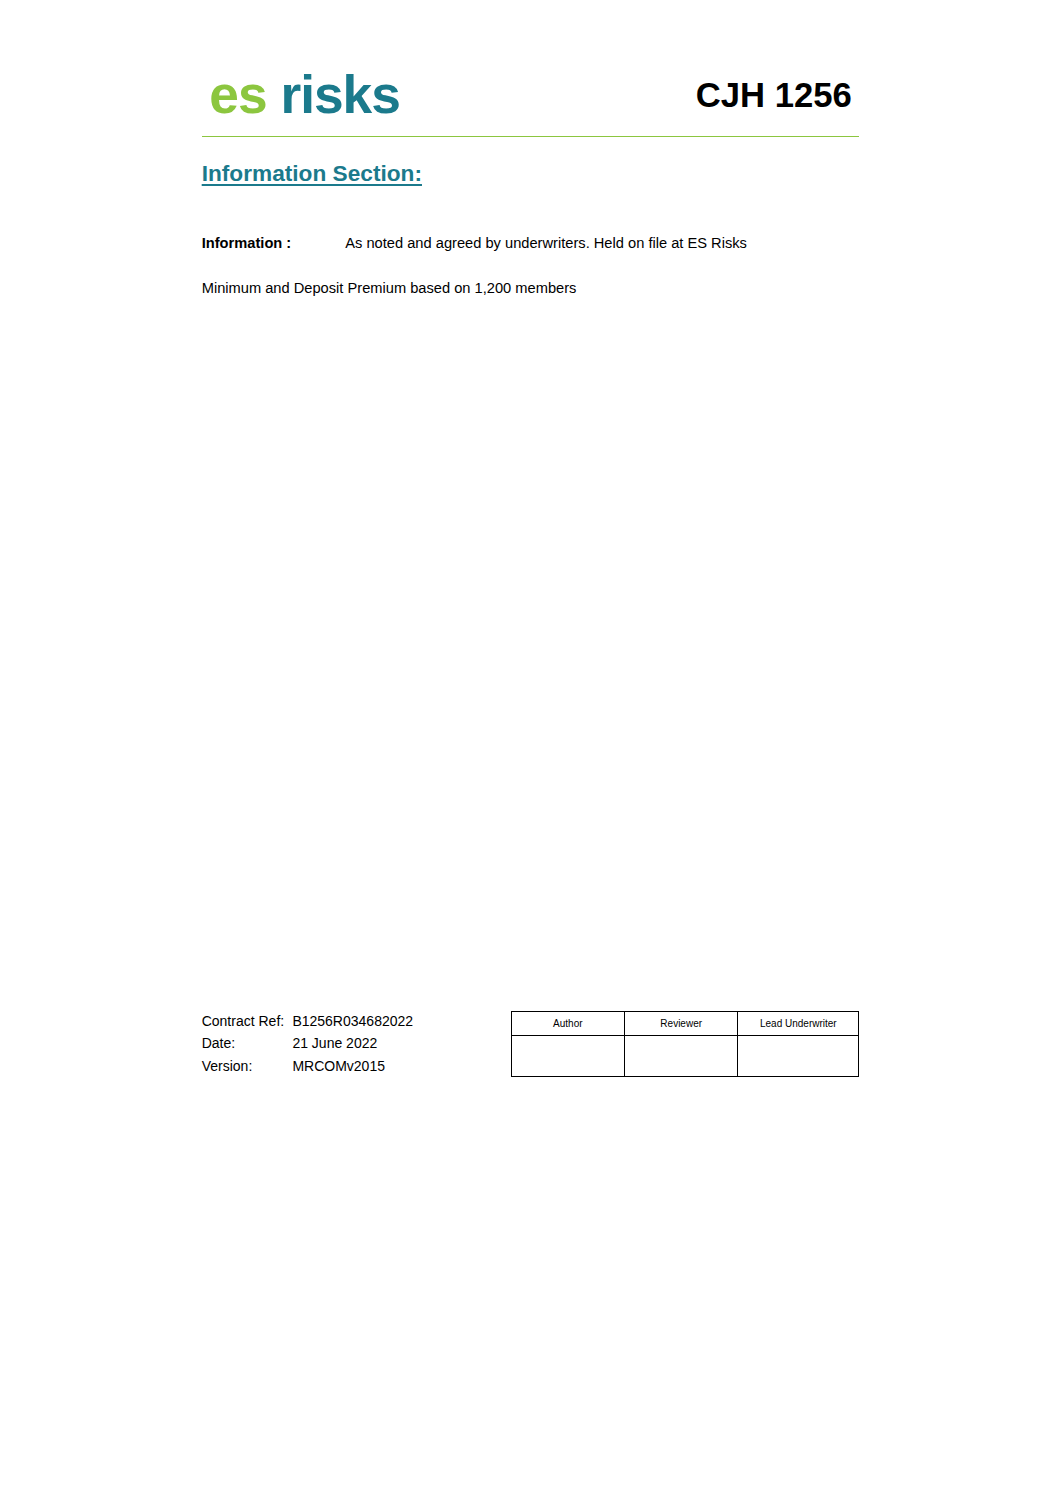es risks
CJH 1256
Information Section:
Information :
As noted and agreed by underwriters. Held on file at ES Risks
Minimum and Deposit Premium based on 1,200 members
Contract Ref: B1256R034682022
Date: 21 June 2022
Version: MRCOMv2015
| Author | Reviewer | Lead Underwriter |
| --- | --- | --- |